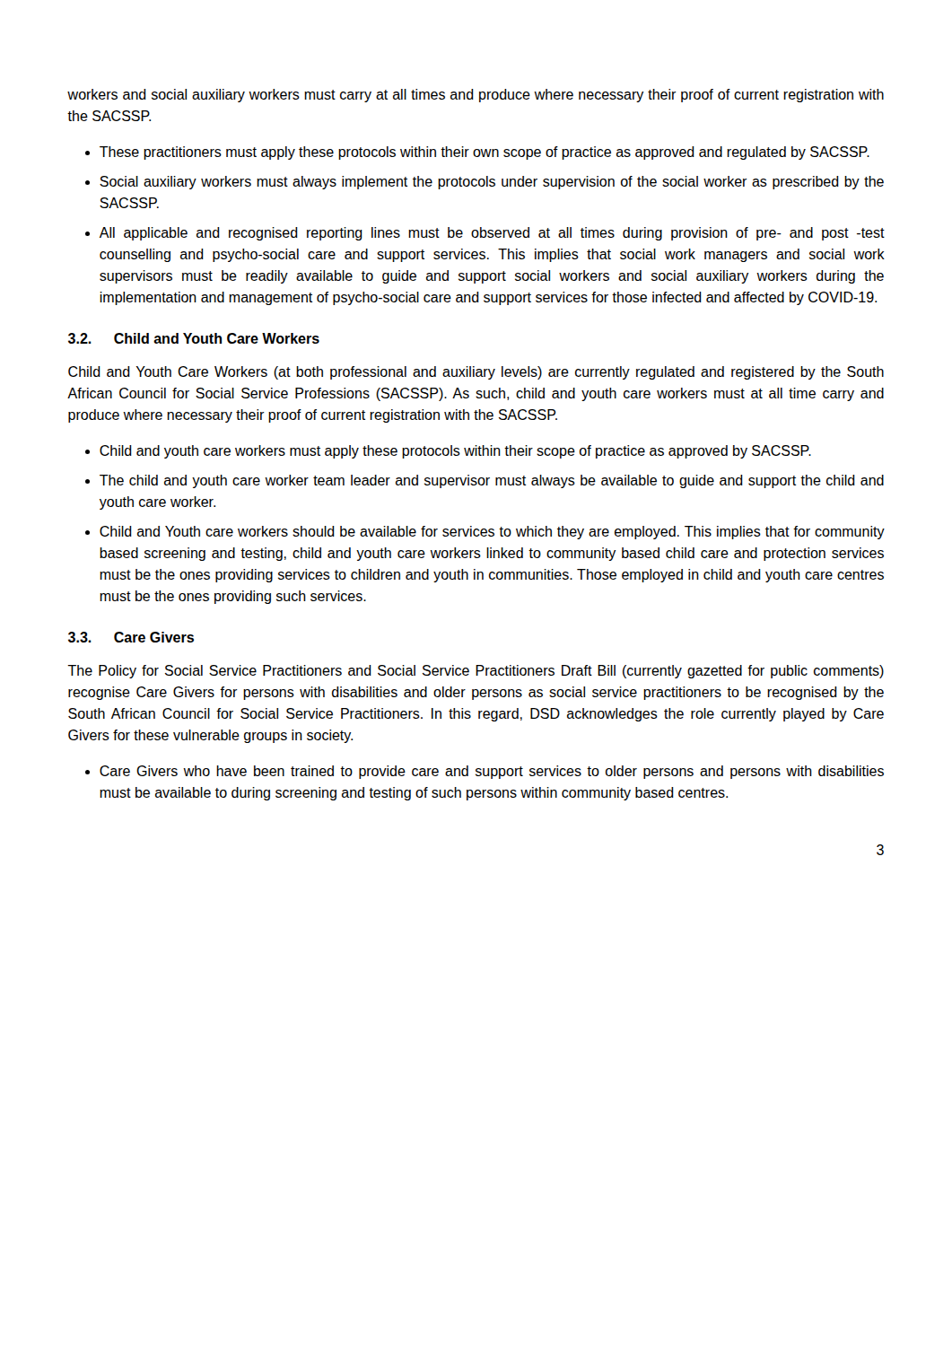workers and social auxiliary workers must carry at all times and produce where necessary their proof of current registration with the SACSSP.
These practitioners must apply these protocols within their own scope of practice as approved and regulated by SACSSP.
Social auxiliary workers must always implement the protocols under supervision of the social worker as prescribed by the SACSSP.
All applicable and recognised reporting lines must be observed at all times during provision of pre- and post -test counselling and psycho-social care and support services. This implies that social work managers and social work supervisors must be readily available to guide and support social workers and social auxiliary workers during the implementation and management of psycho-social care and support services for those infected and affected by COVID-19.
3.2. Child and Youth Care Workers
Child and Youth Care Workers (at both professional and auxiliary levels) are currently regulated and registered by the South African Council for Social Service Professions (SACSSP). As such, child and youth care workers must at all time carry and produce where necessary their proof of current registration with the SACSSP.
Child and youth care workers must apply these protocols within their scope of practice as approved by SACSSP.
The child and youth care worker team leader and supervisor must always be available to guide and support the child and youth care worker.
Child and Youth care workers should be available for services to which they are employed. This implies that for community based screening and testing, child and youth care workers linked to community based child care and protection services must be the ones providing services to children and youth in communities. Those employed in child and youth care centres must be the ones providing such services.
3.3. Care Givers
The Policy for Social Service Practitioners and Social Service Practitioners Draft Bill (currently gazetted for public comments) recognise Care Givers for persons with disabilities and older persons as social service practitioners to be recognised by the South African Council for Social Service Practitioners. In this regard, DSD acknowledges the role currently played by Care Givers for these vulnerable groups in society.
Care Givers who have been trained to provide care and support services to older persons and persons with disabilities must be available to during screening and testing of such persons within community based centres.
3